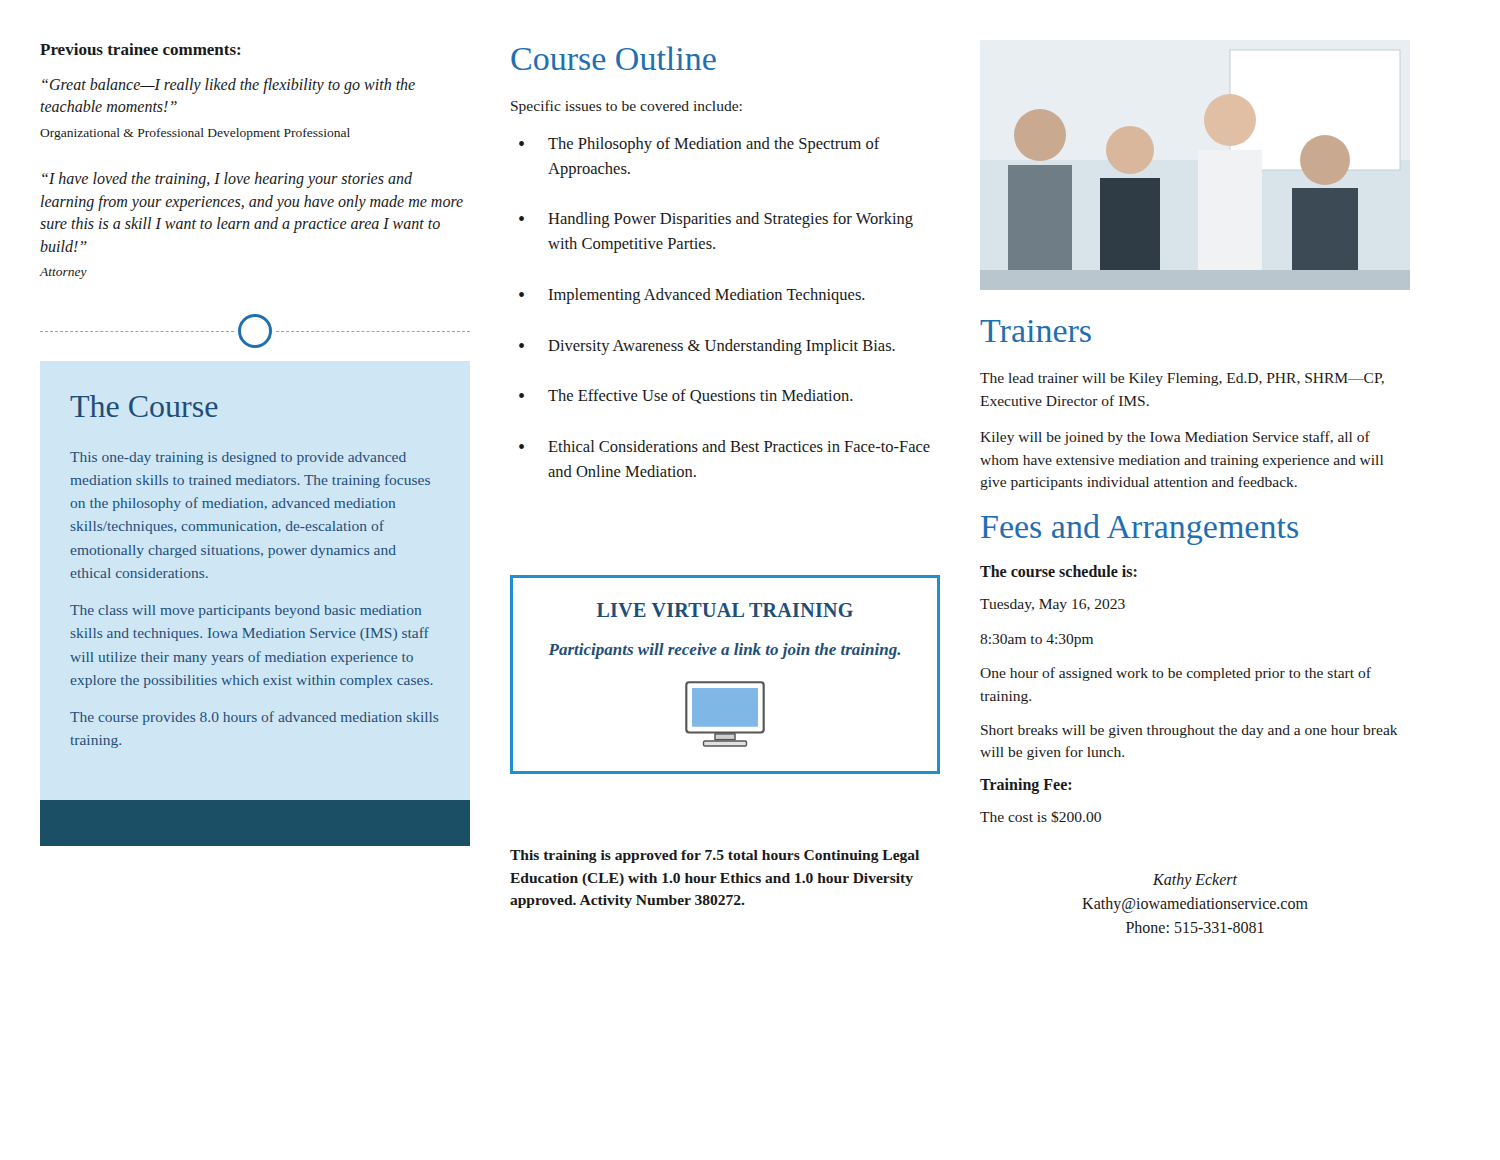Previous trainee comments:
“Great balance—I really liked the flexibility to go with the teachable moments!”
Organizational & Professional Development Professional
“I have loved the training, I love hearing your stories and learning from your experiences, and you have only made me more sure this is a skill I want to learn and a practice area I want to build!”
Attorney
The Course
This one-day training is designed to provide advanced mediation skills to trained mediators. The training focuses on the philosophy of mediation, advanced mediation skills/techniques, communication, de-escalation of emotionally charged situations, power dynamics and ethical considerations.
The class will move participants beyond basic mediation skills and techniques. Iowa Mediation Service (IMS) staff will utilize their many years of mediation experience to explore the possibilities which exist within complex cases.
The course provides 8.0 hours of advanced mediation skills training.
Course Outline
Specific issues to be covered include:
The Philosophy of Mediation and the Spectrum of Approaches.
Handling Power Disparities and Strategies for Working with Competitive Parties.
Implementing Advanced Mediation Techniques.
Diversity Awareness & Understanding Implicit Bias.
The Effective Use of Questions tin Mediation.
Ethical Considerations and Best Practices in Face-to-Face and Online Mediation.
LIVE VIRTUAL TRAINING
Participants will receive a link to join the training.
This training is approved for 7.5 total hours Continuing Legal Education (CLE) with 1.0 hour Ethics and 1.0 hour Diversity approved. Activity Number 380272.
Trainers
The lead trainer will be Kiley Fleming, Ed.D, PHR, SHRM—CP, Executive Director of IMS.
Kiley will be joined by the Iowa Mediation Service staff, all of whom have extensive mediation and training experience and will give participants individual attention and feedback.
Fees and Arrangements
The course schedule is:
Tuesday, May 16, 2023
8:30am to 4:30pm
One hour of assigned work to be completed prior to the start of training.
Short breaks will be given throughout the day and a one hour break will be given for lunch.
Training Fee:
The cost is $200.00
Kathy Eckert
Kathy@iowamediationservice.com
Phone: 515-331-8081